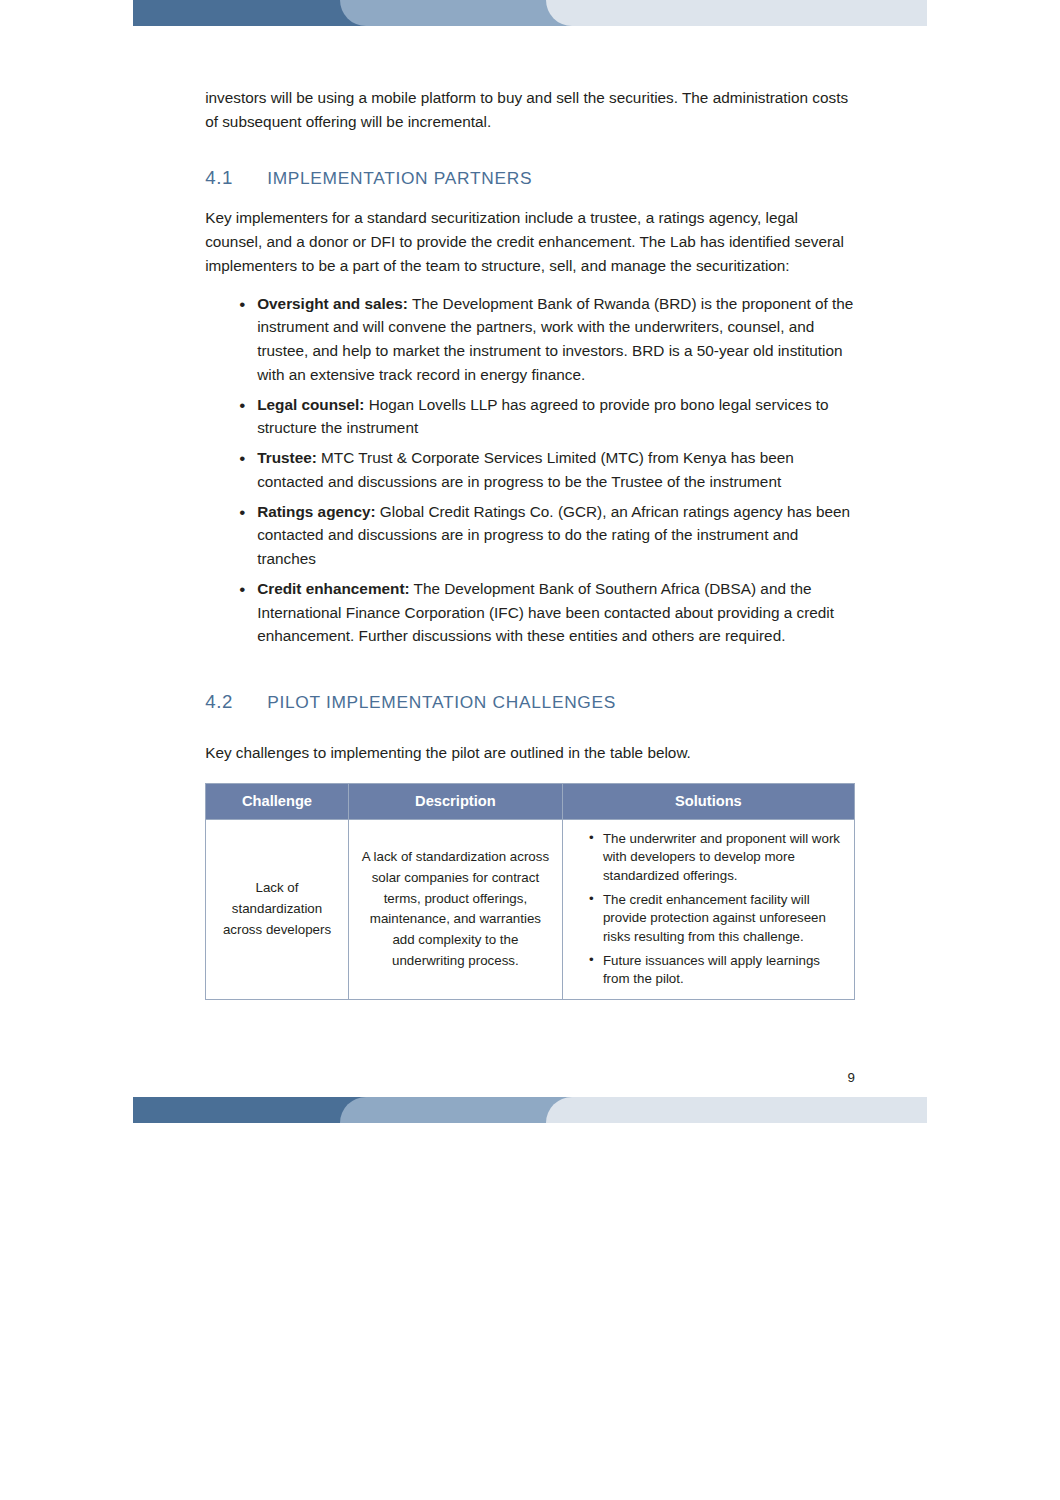investors will be using a mobile platform to buy and sell the securities. The administration costs of subsequent offering will be incremental.
4.1 IMPLEMENTATION PARTNERS
Key implementers for a standard securitization include a trustee, a ratings agency, legal counsel, and a donor or DFI to provide the credit enhancement. The Lab has identified several implementers to be a part of the team to structure, sell, and manage the securitization:
Oversight and sales: The Development Bank of Rwanda (BRD) is the proponent of the instrument and will convene the partners, work with the underwriters, counsel, and trustee, and help to market the instrument to investors. BRD is a 50-year old institution with an extensive track record in energy finance.
Legal counsel: Hogan Lovells LLP has agreed to provide pro bono legal services to structure the instrument
Trustee: MTC Trust & Corporate Services Limited (MTC) from Kenya has been contacted and discussions are in progress to be the Trustee of the instrument
Ratings agency: Global Credit Ratings Co. (GCR), an African ratings agency has been contacted and discussions are in progress to do the rating of the instrument and tranches
Credit enhancement: The Development Bank of Southern Africa (DBSA) and the International Finance Corporation (IFC) have been contacted about providing a credit enhancement. Further discussions with these entities and others are required.
4.2 PILOT IMPLEMENTATION CHALLENGES
Key challenges to implementing the pilot are outlined in the table below.
| Challenge | Description | Solutions |
| --- | --- | --- |
| Lack of standardization across developers | A lack of standardization across solar companies for contract terms, product offerings, maintenance, and warranties add complexity to the underwriting process. | The underwriter and proponent will work with developers to develop more standardized offerings. The credit enhancement facility will provide protection against unforeseen risks resulting from this challenge. Future issuances will apply learnings from the pilot. |
9